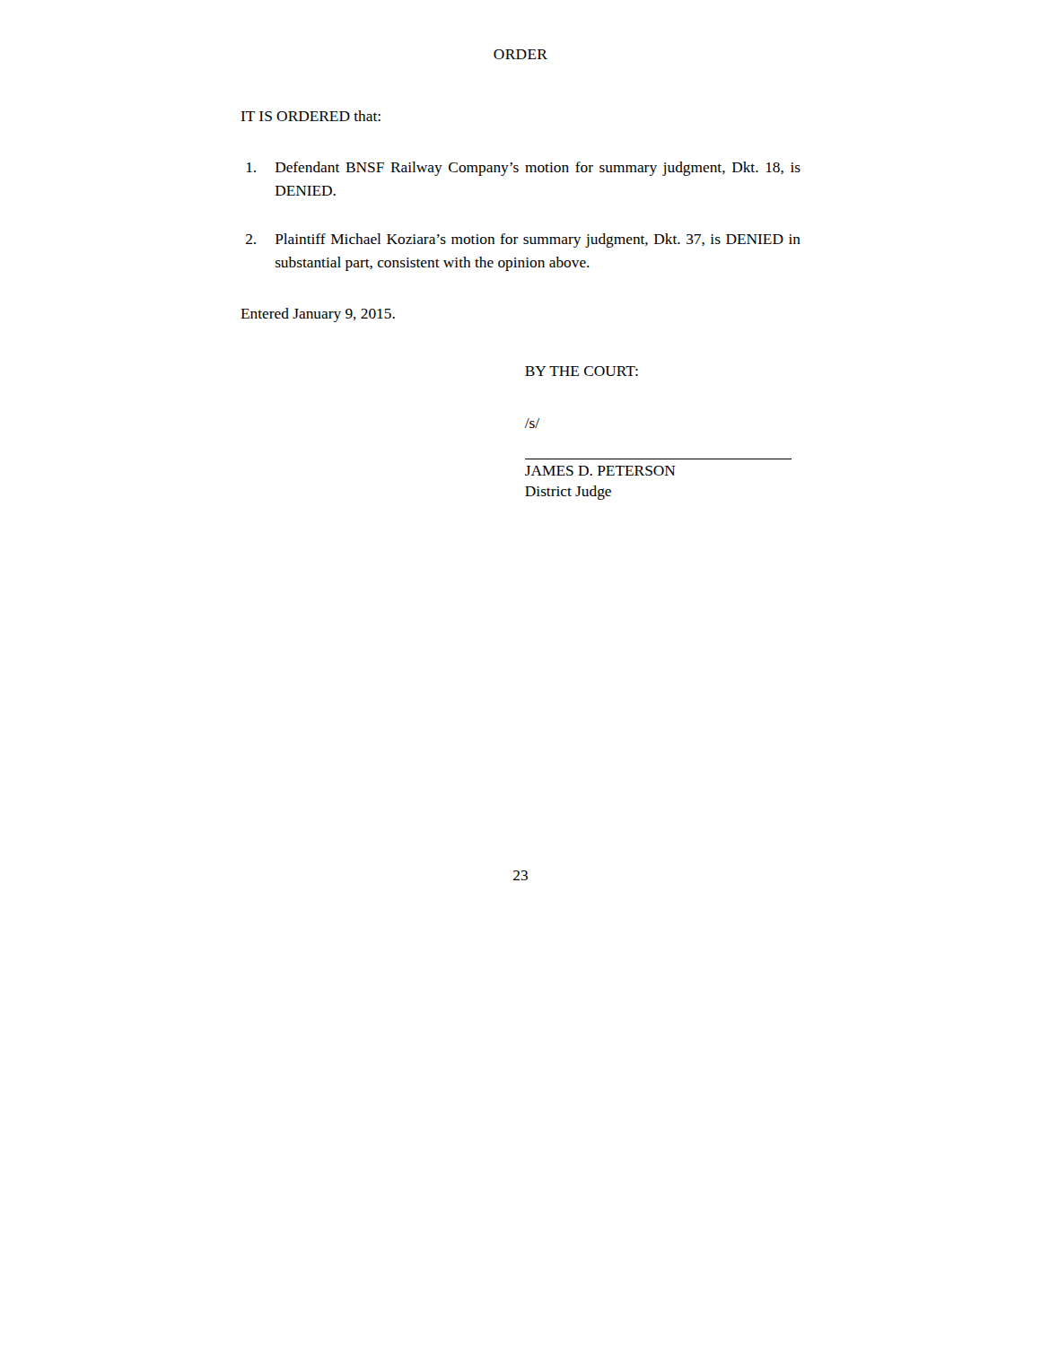ORDER
IT IS ORDERED that:
Defendant BNSF Railway Company’s motion for summary judgment, Dkt. 18, is DENIED.
Plaintiff Michael Koziara’s motion for summary judgment, Dkt. 37, is DENIED in substantial part, consistent with the opinion above.
Entered January 9, 2015.
BY THE COURT:
/s/
JAMES D. PETERSON
District Judge
23